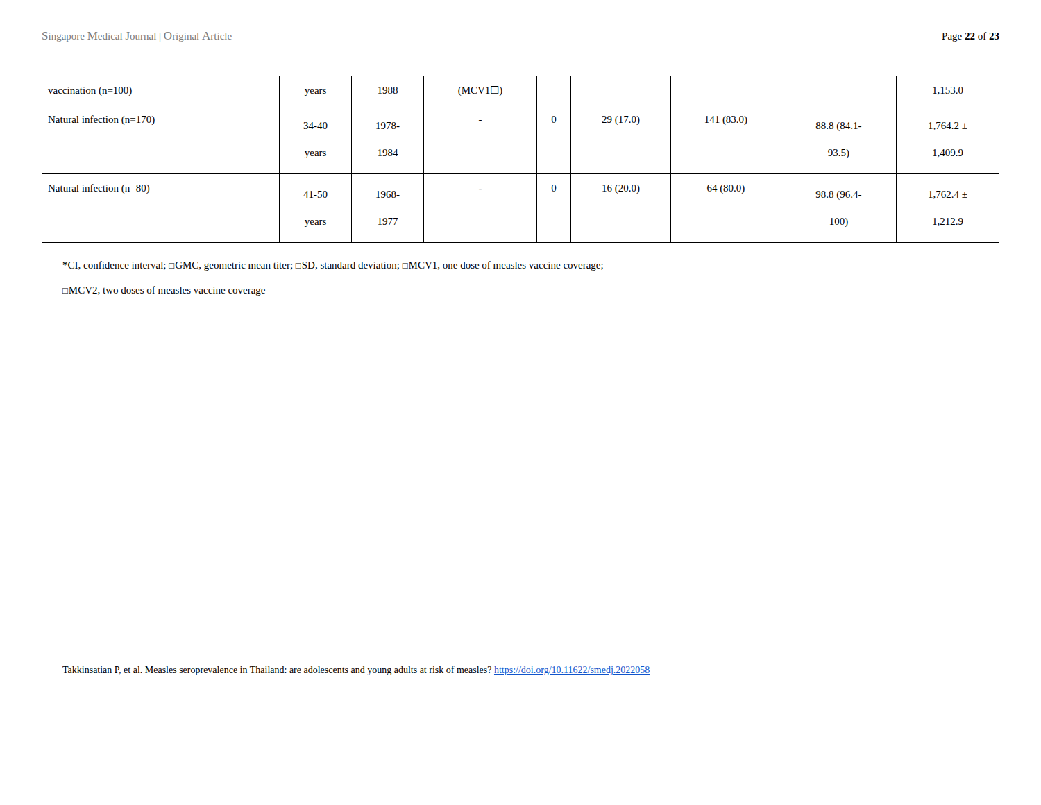Singapore Medical Journal | Original Article
Page 22 of 23
| vaccination (n=100) | years | 1988 | (MCV1☐) | | | | | 1,153.0 |
| Natural infection (n=170) | 34-40 years | 1978- 1984 | - | 0 | 29 (17.0) | 141 (83.0) | 88.8 (84.1- 93.5) | 1,764.2 ± 1,409.9 |
| Natural infection (n=80) | 41-50 years | 1968- 1977 | - | 0 | 16 (20.0) | 64 (80.0) | 98.8 (96.4- 100) | 1,762.4 ± 1,212.9 |
*CI, confidence interval; GMC, geometric mean titer; SD, standard deviation; MCV1, one dose of measles vaccine coverage;
MCV2, two doses of measles vaccine coverage
Takkinsatian P, et al. Measles seroprevalence in Thailand: are adolescents and young adults at risk of measles? https://doi.org/10.11622/smedj.2022058